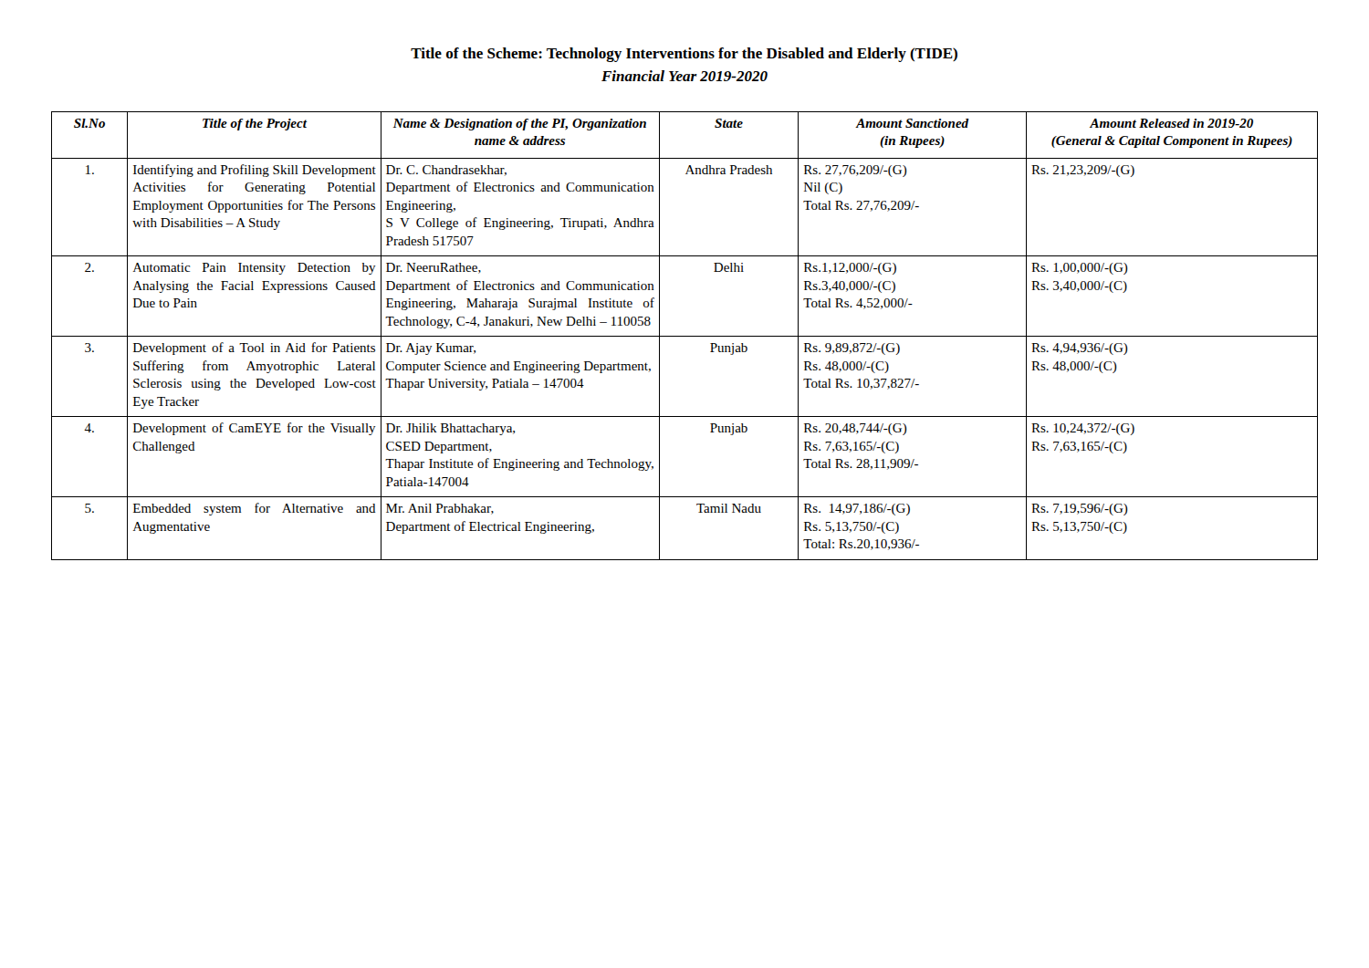Title of the Scheme: Technology Interventions for the Disabled and Elderly (TIDE)
Financial Year 2019-2020
| Sl.No | Title of the Project | Name & Designation of the PI, Organization name & address | State | Amount Sanctioned (in Rupees) | Amount Released in 2019-20 (General & Capital Component in Rupees) |
| --- | --- | --- | --- | --- | --- |
| 1. | Identifying and Profiling Skill Development Activities for Generating Potential Employment Opportunities for The Persons with Disabilities – A Study | Dr. C. Chandrasekhar, Department of Electronics and Communication Engineering, S V College of Engineering, Tirupati, Andhra Pradesh 517507 | Andhra Pradesh | Rs. 27,76,209/-(G) Nil (C) Total Rs. 27,76,209/- | Rs. 21,23,209/-(G) |
| 2. | Automatic Pain Intensity Detection by Analysing the Facial Expressions Caused Due to Pain | Dr. NeeruRathee, Department of Electronics and Communication Engineering, Maharaja Surajmal Institute of Technology, C-4, Janakuri, New Delhi – 110058 | Delhi | Rs.1,12,000/-(G) Rs.3,40,000/-(C) Total Rs. 4,52,000/- | Rs. 1,00,000/-(G) Rs. 3,40,000/-(C) |
| 3. | Development of a Tool in Aid for Patients Suffering from Amyotrophic Lateral Sclerosis using the Developed Low-cost Eye Tracker | Dr. Ajay Kumar, Computer Science and Engineering Department, Thapar University, Patiala – 147004 | Punjab | Rs. 9,89,872/-(G) Rs. 48,000/-(C) Total Rs. 10,37,827/- | Rs. 4,94,936/-(G) Rs. 48,000/-(C) |
| 4. | Development of CamEYE for the Visually Challenged | Dr. Jhilik Bhattacharya, CSED Department, Thapar Institute of Engineering and Technology, Patiala-147004 | Punjab | Rs. 20,48,744/-(G) Rs. 7,63,165/-(C) Total Rs. 28,11,909/- | Rs. 10,24,372/-(G) Rs. 7,63,165/-(C) |
| 5. | Embedded system for Alternative and Augmentative | Mr. Anil Prabhakar, Department of Electrical Engineering, | Tamil Nadu | Rs. 14,97,186/-(G) Rs. 5,13,750/-(C) Total: Rs.20,10,936/- | Rs. 7,19,596/-(G) Rs. 5,13,750/-(C) |